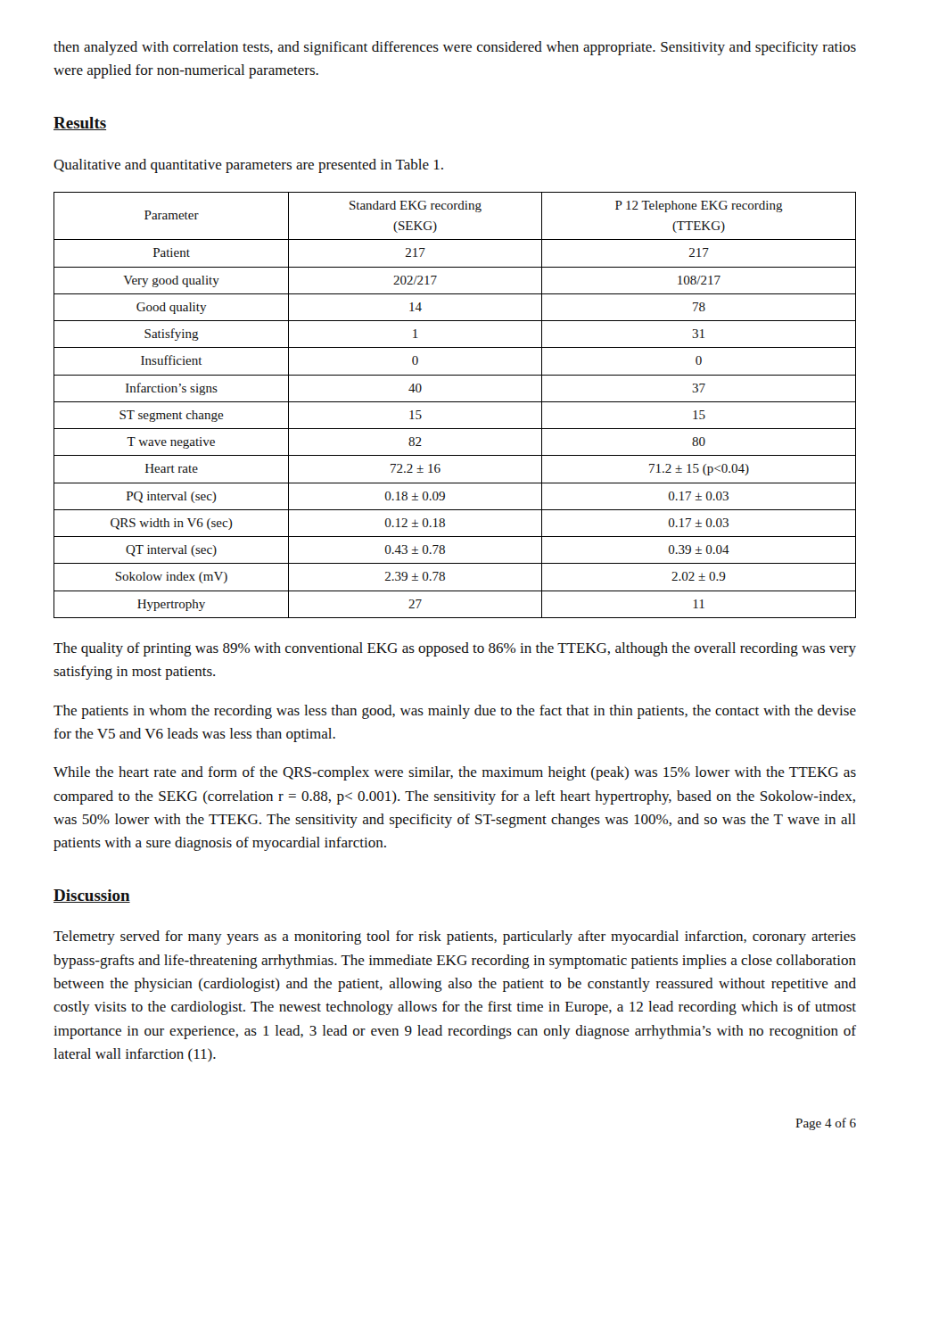then analyzed with correlation tests, and significant differences were considered when appropriate. Sensitivity and specificity ratios were applied for non-numerical parameters.
Results
Qualitative and quantitative parameters are presented in Table 1.
| Parameter | Standard EKG recording (SEKG) | P 12 Telephone EKG recording (TTEKG) |
| --- | --- | --- |
| Patient | 217 | 217 |
| Very good quality | 202/217 | 108/217 |
| Good quality | 14 | 78 |
| Satisfying | 1 | 31 |
| Insufficient | 0 | 0 |
| Infarction’s signs | 40 | 37 |
| ST segment change | 15 | 15 |
| T wave negative | 82 | 80 |
| Heart rate | 72.2 ± 16 | 71.2 ± 15 (p<0.04) |
| PQ interval (sec) | 0.18 ± 0.09 | 0.17 ± 0.03 |
| QRS width in V6 (sec) | 0.12 ± 0.18 | 0.17 ± 0.03 |
| QT interval (sec) | 0.43 ± 0.78 | 0.39 ± 0.04 |
| Sokolow index (mV) | 2.39 ± 0.78 | 2.02 ± 0.9 |
| Hypertrophy | 27 | 11 |
The quality of printing was 89% with conventional EKG as opposed to 86% in the TTEKG, although the overall recording was very satisfying in most patients.
The patients in whom the recording was less than good, was mainly due to the fact that in thin patients, the contact with the devise for the V5 and V6 leads was less than optimal.
While the heart rate and form of the QRS-complex were similar, the maximum height (peak) was 15% lower with the TTEKG as compared to the SEKG (correlation r = 0.88, p< 0.001). The sensitivity for a left heart hypertrophy, based on the Sokolow-index, was 50% lower with the TTEKG. The sensitivity and specificity of ST-segment changes was 100%, and so was the T wave in all patients with a sure diagnosis of myocardial infarction.
Discussion
Telemetry served for many years as a monitoring tool for risk patients, particularly after myocardial infarction, coronary arteries bypass-grafts and life-threatening arrhythmias. The immediate EKG recording in symptomatic patients implies a close collaboration between the physician (cardiologist) and the patient, allowing also the patient to be constantly reassured without repetitive and costly visits to the cardiologist. The newest technology allows for the first time in Europe, a 12 lead recording which is of utmost importance in our experience, as 1 lead, 3 lead or even 9 lead recordings can only diagnose arrhythmia’s with no recognition of lateral wall infarction (11).
Page 4 of 6